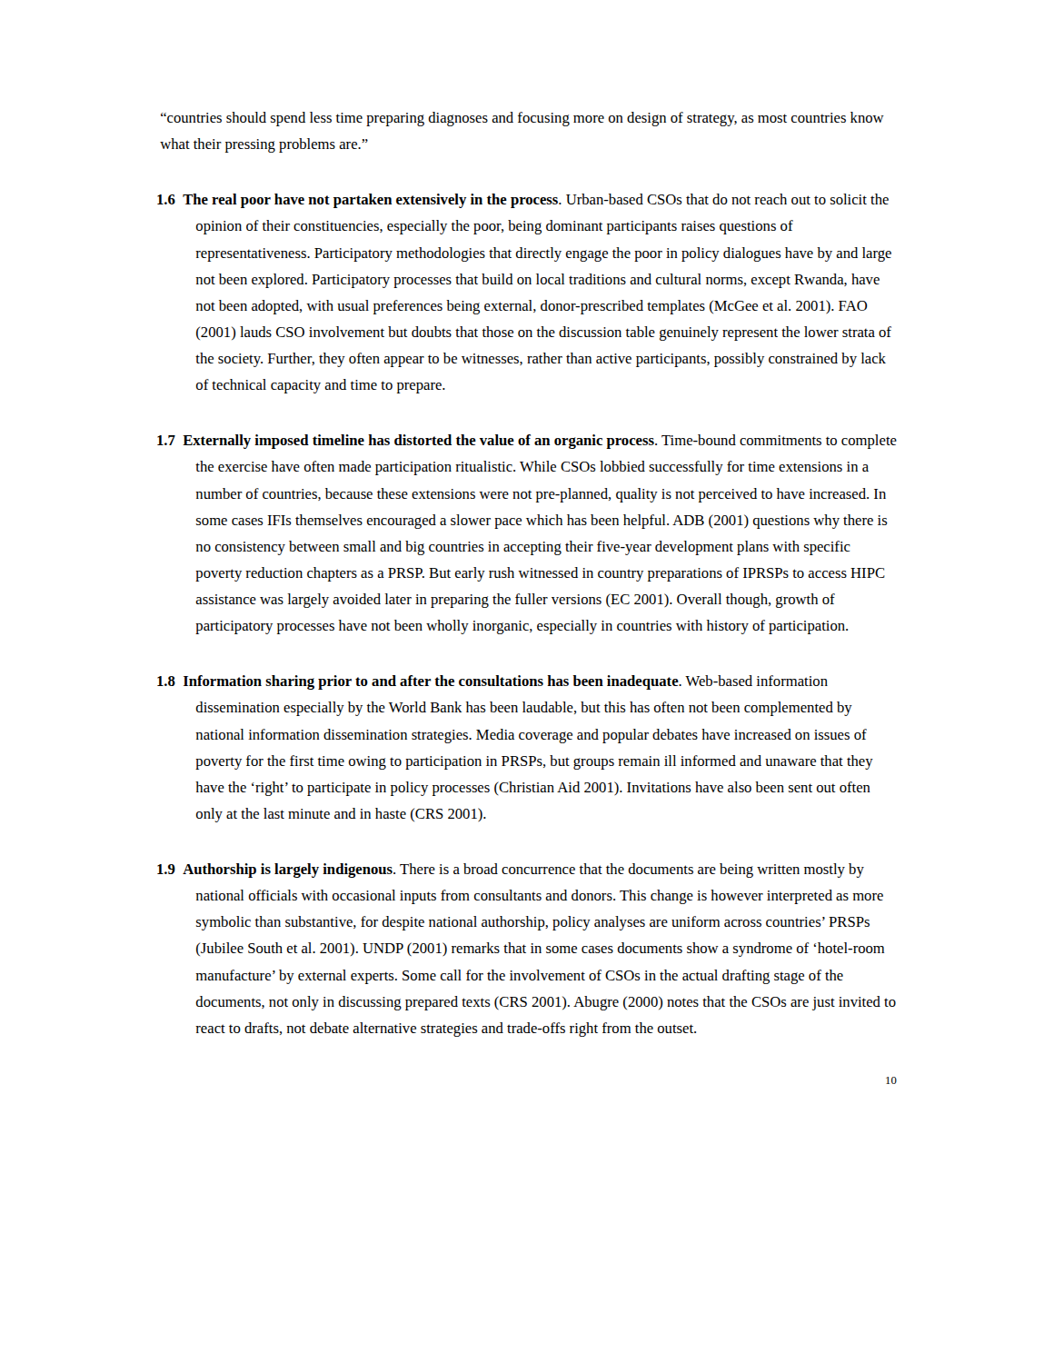“countries should spend less time preparing diagnoses and focusing more on design of strategy, as most countries know what their pressing problems are.”
1.6 The real poor have not partaken extensively in the process. Urban-based CSOs that do not reach out to solicit the opinion of their constituencies, especially the poor, being dominant participants raises questions of representativeness. Participatory methodologies that directly engage the poor in policy dialogues have by and large not been explored. Participatory processes that build on local traditions and cultural norms, except Rwanda, have not been adopted, with usual preferences being external, donor-prescribed templates (McGee et al. 2001). FAO (2001) lauds CSO involvement but doubts that those on the discussion table genuinely represent the lower strata of the society. Further, they often appear to be witnesses, rather than active participants, possibly constrained by lack of technical capacity and time to prepare.
1.7 Externally imposed timeline has distorted the value of an organic process. Time-bound commitments to complete the exercise have often made participation ritualistic. While CSOs lobbied successfully for time extensions in a number of countries, because these extensions were not pre-planned, quality is not perceived to have increased. In some cases IFIs themselves encouraged a slower pace which has been helpful. ADB (2001) questions why there is no consistency between small and big countries in accepting their five-year development plans with specific poverty reduction chapters as a PRSP. But early rush witnessed in country preparations of IPRSPs to access HIPC assistance was largely avoided later in preparing the fuller versions (EC 2001). Overall though, growth of participatory processes have not been wholly inorganic, especially in countries with history of participation.
1.8 Information sharing prior to and after the consultations has been inadequate. Web-based information dissemination especially by the World Bank has been laudable, but this has often not been complemented by national information dissemination strategies. Media coverage and popular debates have increased on issues of poverty for the first time owing to participation in PRSPs, but groups remain ill informed and unaware that they have the ‘right’ to participate in policy processes (Christian Aid 2001). Invitations have also been sent out often only at the last minute and in haste (CRS 2001).
1.9 Authorship is largely indigenous. There is a broad concurrence that the documents are being written mostly by national officials with occasional inputs from consultants and donors. This change is however interpreted as more symbolic than substantive, for despite national authorship, policy analyses are uniform across countries’ PRSPs (Jubilee South et al. 2001). UNDP (2001) remarks that in some cases documents show a syndrome of ‘hotel-room manufacture’ by external experts. Some call for the involvement of CSOs in the actual drafting stage of the documents, not only in discussing prepared texts (CRS 2001). Abugre (2000) notes that the CSOs are just invited to react to drafts, not debate alternative strategies and trade-offs right from the outset.
10